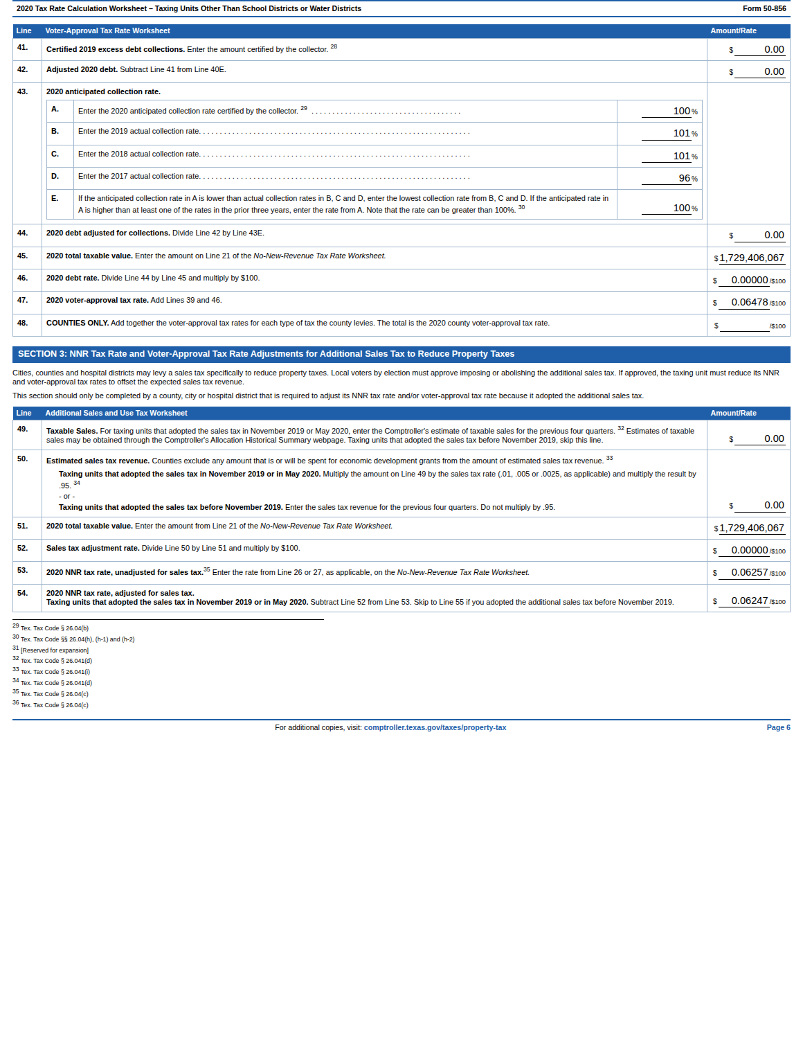2020 Tax Rate Calculation Worksheet – Taxing Units Other Than School Districts or Water Districts
Form 50-856
| Line | Voter-Approval Tax Rate Worksheet | Amount/Rate |
| --- | --- | --- |
| 41. | Certified 2019 excess debt collections. Enter the amount certified by the collector. 28 | $ 0.00 |
| 42. | Adjusted 2020 debt. Subtract Line 41 from Line 40E. | $ 0.00 |
| 43. | 2020 anticipated collection rate. / A. / Enter the 2020 anticipated collection rate certified by the collector. 29 . . . . . . . . . . . . . . . . . . . . . . . . . . . . . . . . . . . . / 100 % / / B. / Enter the 2019 actual collection rate. . . . . . . . . . . . . . . . . . . . . . . . . . . . . . . . . . . . . . . . . . . . . . . . . . . . . . . . . . . . . . . . . / 101 % / / C. / Enter the 2018 actual collection rate. . . . . . . . . . . . . . . . . . . . . . . . . . . . . . . . . . . . . . . . . . . . . . . . . . . . . . . . . . . . . . . . . / 101 % / / D. / Enter the 2017 actual collection rate. . . . . . . . . . . . . . . . . . . . . . . . . . . . . . . . . . . . . . . . . . . . . . . . . . . . . . . . . . . . . . . . . / 96 % / / E. / If the anticipated collection rate in A is lower than actual collection rates in B, C and D, enter the lowest collection rate from B, C and D. If the anticipated rate in A is higher than at least one of the rates in the prior three years, enter the rate from A. Note that the rate can be greater than 100%. 30 / 100 % / | |
| 44. | 2020 debt adjusted for collections. Divide Line 42 by Line 43E. | $ 0.00 |
| 45. | 2020 total taxable value. Enter the amount on Line 21 of the No-New-Revenue Tax Rate Worksheet. | $ 1,729,406,067 |
| 46. | 2020 debt rate. Divide Line 44 by Line 45 and multiply by $100. | $ 0.00000 /$100 |
| 47. | 2020 voter-approval tax rate. Add Lines 39 and 46. | $ 0.06478 /$100 |
| 48. | COUNTIES ONLY. Add together the voter-approval tax rates for each type of tax the county levies. The total is the 2020 county voter-approval tax rate. | $ /$100 |
SECTION 3: NNR Tax Rate and Voter-Approval Tax Rate Adjustments for Additional Sales Tax to Reduce Property Taxes
Cities, counties and hospital districts may levy a sales tax specifically to reduce property taxes. Local voters by election must approve imposing or abolishing the additional sales tax. If approved, the taxing unit must reduce its NNR and voter-approval tax rates to offset the expected sales tax revenue.
This section should only be completed by a county, city or hospital district that is required to adjust its NNR tax rate and/or voter-approval tax rate because it adopted the additional sales tax.
| Line | Additional Sales and Use Tax Worksheet | Amount/Rate |
| --- | --- | --- |
| 49. | Taxable Sales. For taxing units that adopted the sales tax in November 2019 or May 2020, enter the Comptroller's estimate of taxable sales for the previous four quarters. 32 Estimates of taxable sales may be obtained through the Comptroller's Allocation Historical Summary webpage. Taxing units that adopted the sales tax before November 2019, skip this line. | $ 0.00 |
| 50. | Estimated sales tax revenue. Counties exclude any amount that is or will be spent for economic development grants from the amount of estimated sales tax revenue. 33 Taxing units that adopted the sales tax in November 2019 or in May 2020. Multiply the amount on Line 49 by the sales tax rate (.01, .005 or .0025, as applicable) and multiply the result by .95. 34 - or - Taxing units that adopted the sales tax before November 2019. Enter the sales tax revenue for the previous four quarters. Do not multiply by .95. | $ 0.00 |
| 51. | 2020 total taxable value. Enter the amount from Line 21 of the No-New-Revenue Tax Rate Worksheet. | $ 1,729,406,067 |
| 52. | Sales tax adjustment rate. Divide Line 50 by Line 51 and multiply by $100. | $ 0.00000 /$100 |
| 53. | 2020 NNR tax rate, unadjusted for sales tax. 35 Enter the rate from Line 26 or 27, as applicable, on the No-New-Revenue Tax Rate Worksheet. | $ 0.06257 /$100 |
| 54. | 2020 NNR tax rate, adjusted for sales tax. Taxing units that adopted the sales tax in November 2019 or in May 2020. Subtract Line 52 from Line 53. Skip to Line 55 if you adopted the additional sales tax before November 2019. | $ 0.06247 /$100 |
29 Tex. Tax Code § 26.04(b)
30 Tex. Tax Code §§ 26.04(h), (h-1) and (h-2)
31 [Reserved for expansion]
32 Tex. Tax Code § 26.041(d)
33 Tex. Tax Code § 26.041(i)
34 Tex. Tax Code § 26.041(d)
35 Tex. Tax Code § 26.04(c)
36 Tex. Tax Code § 26.04(c)
For additional copies, visit: comptroller.texas.gov/taxes/property-tax
Page 6